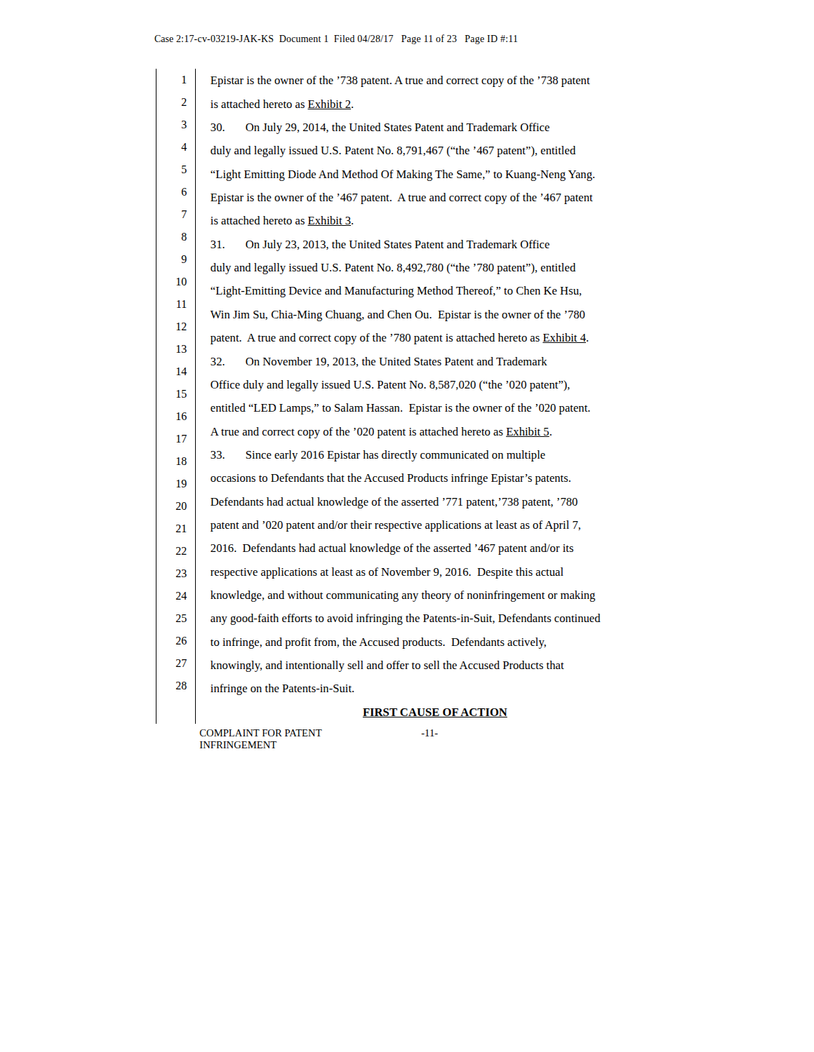Case 2:17-cv-03219-JAK-KS Document 1 Filed 04/28/17 Page 11 of 23 Page ID #:11
1
2
3
4
5
6
7
8
9
10
11
12
13
14
15
16
17
18
19
20
21
22
23
24
25
26
27
28
Epistar is the owner of the ’738 patent. A true and correct copy of the ’738 patent
is attached hereto as Exhibit 2.
30. On July 29, 2014, the United States Patent and Trademark Office
duly and legally issued U.S. Patent No. 8,791,467 (“the ’467 patent”), entitled
“Light Emitting Diode And Method Of Making The Same,” to Kuang-Neng Yang.
Epistar is the owner of the ’467 patent. A true and correct copy of the ’467 patent
is attached hereto as Exhibit 3.
31. On July 23, 2013, the United States Patent and Trademark Office
duly and legally issued U.S. Patent No. 8,492,780 (“the ’780 patent”), entitled
“Light-Emitting Device and Manufacturing Method Thereof,” to Chen Ke Hsu,
Win Jim Su, Chia-Ming Chuang, and Chen Ou. Epistar is the owner of the ’780
patent. A true and correct copy of the ’780 patent is attached hereto as Exhibit 4.
32. On November 19, 2013, the United States Patent and Trademark
Office duly and legally issued U.S. Patent No. 8,587,020 (“the ’020 patent”),
entitled “LED Lamps,” to Salam Hassan. Epistar is the owner of the ’020 patent.
A true and correct copy of the ’020 patent is attached hereto as Exhibit 5.
33. Since early 2016 Epistar has directly communicated on multiple
occasions to Defendants that the Accused Products infringe Epistar’s patents.
Defendants had actual knowledge of the asserted ’771 patent,’738 patent, ’780
patent and ’020 patent and/or their respective applications at least as of April 7,
2016. Defendants had actual knowledge of the asserted ’467 patent and/or its
respective applications at least as of November 9, 2016. Despite this actual
knowledge, and without communicating any theory of noninfringement or making
any good-faith efforts to avoid infringing the Patents-in-Suit, Defendants continued
to infringe, and profit from, the Accused products. Defendants actively,
knowingly, and intentionally sell and offer to sell the Accused Products that
infringe on the Patents-in-Suit.
FIRST CAUSE OF ACTION
Complaint For Patent
Infringement
-11-